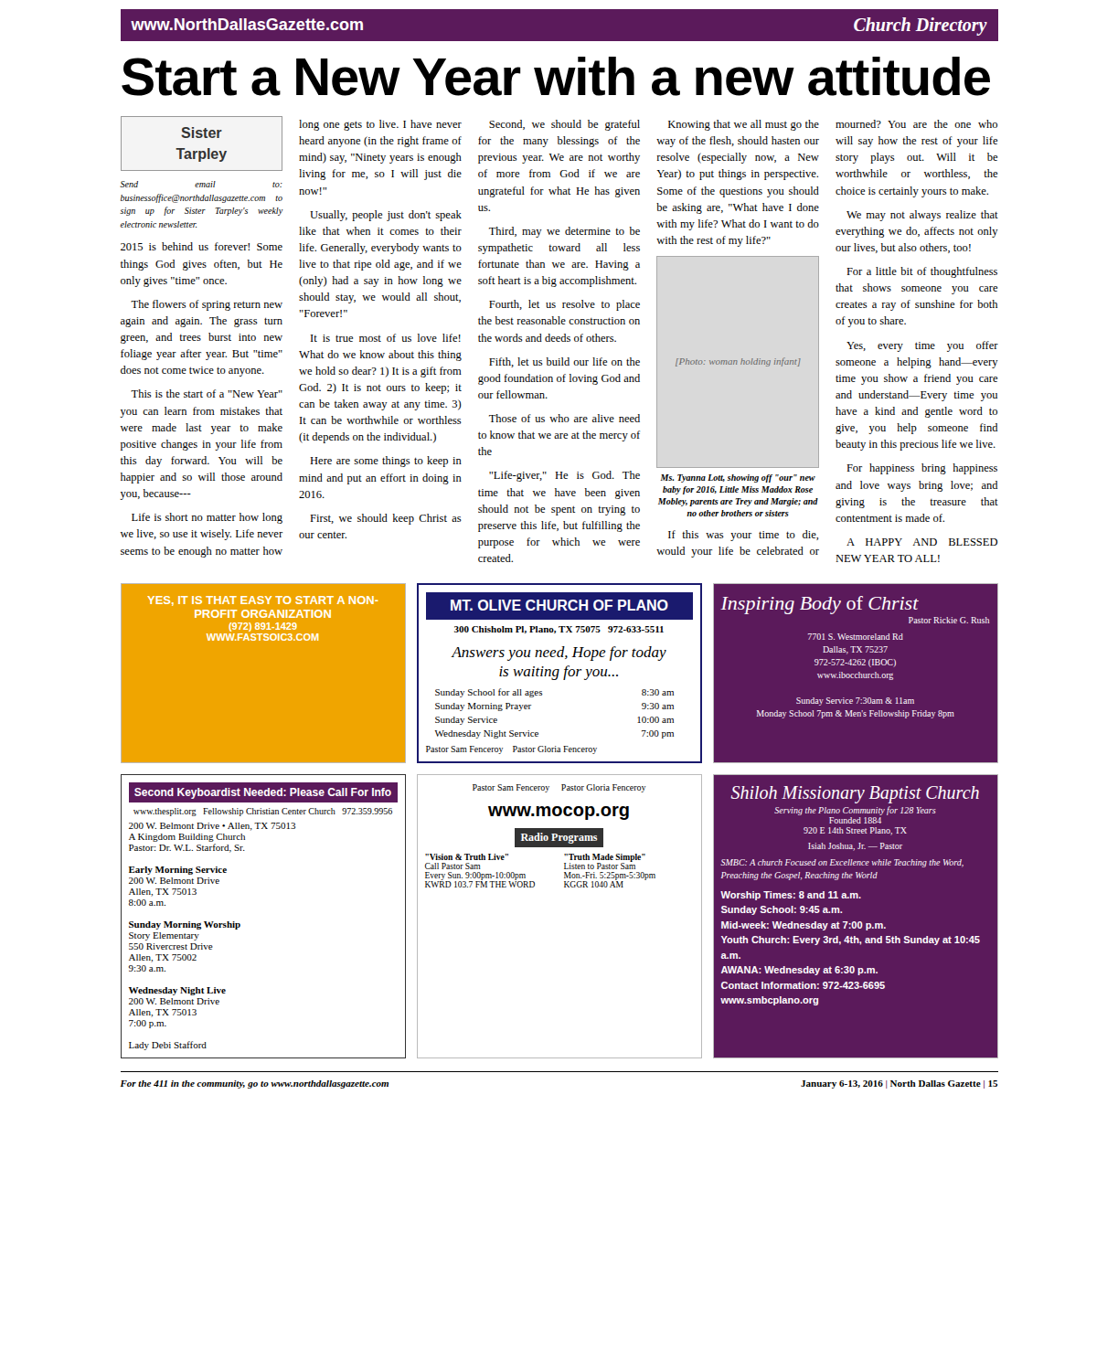www.NorthDallasGazette.com
Church Directory
Start a New Year with a new attitude
Sister
Tarpley
Send email to: businessoffice@northdallasgazette.com to sign up for Sister Tarpley's weekly electronic newsletter.
2015 is behind us forever! Some things God gives often, but He only gives "time" once.
The flowers of spring return new again and again. The grass turn green, and trees burst into new foliage year after year. But "time" does not come twice to anyone.
This is the start of a "New Year" you can learn from mistakes that were made last year to make positive changes in your life from this day forward. You will be happier and so will those around you, because---
Life is short no matter how long we live, so use it wisely. Life never seems to be enough no matter how long one gets to live. I have never heard anyone (in the right frame of mind) say, "Ninety years is enough living for me, so I will just die now!"
Usually, people just don't speak like that when it comes to their life. Generally, everybody wants to live to that ripe old age, and if we (only) had a say in how long we should stay, we would all shout, "Forever!"
It is true most of us love life! What do we know about this thing we hold so dear? 1) It is a gift from God. 2) It is not ours to keep; it can be taken away at any time. 3) It can be worthwhile or worthless (it depends on the individual.)
Here are some things to keep in mind and put an effort in doing in 2016.
First, we should keep Christ as our center.
Second, we should be grateful for the many blessings of the previous year. We are not worthy of more from God if we are ungrateful for what He has given us.
Third, may we determine to be sympathetic toward all less fortunate than we are. Having a soft heart is a big accomplishment.
Fourth, let us resolve to place the best reasonable construction on the words and deeds of others.
Fifth, let us build our life on the good foundation of loving God and our fellowman.
Those of us who are alive need to know that we are at the mercy of the
"Life-giver," He is God. The time that we have been given should not be spent on trying to preserve this life, but fulfilling the purpose for which we were created.
Knowing that we all must go the way of the flesh, should hasten our resolve (especially now, a New Year) to put things in perspective. Some of the questions you should be asking are, "What have I done with my life? What do I want to do with the rest of my life?"
[Photo: woman holding infant]
Ms. Tyanna Lott, showing off "our" new baby for 2016, Little Miss Maddox Rose Mobley, parents are Trey and Margie; and no other brothers or sisters
If this was your time to die, would your life be celebrated or mourned? You are the one who will say how the rest of your life story plays out. Will it be worthwhile or worthless, the choice is certainly yours to make.
We may not always realize that everything we do, affects not only our lives, but also others, too!
For a little bit of thoughtfulness that shows someone you care creates a ray of sunshine for both of you to share.
Yes, every time you offer someone a helping hand—every time you show a friend you care and understand—Every time you have a kind and gentle word to give, you help someone find beauty in this precious life we live.
For happiness bring happiness and love ways bring love; and giving is the treasure that contentment is made of.
A HAPPY AND BLESSED NEW YEAR TO ALL!
YES, IT IS THAT EASY TO START A NON-PROFIT ORGANIZATION
(972) 891-1429
WWW.FASTSOIC3.COM
MT. OLIVE CHURCH OF PLANO
300 Chisholm Pl, Plano, TX 75075 972-633-5511
Answers you need, Hope for today
is waiting for you...
Sunday School for all ages 8:30 am
Sunday Morning Prayer 9:30 am
Sunday Service 10:00 am
Wednesday Night Service 7:00 pm
Pastor Sam Fenceroy Pastor Gloria Fenceroy
Inspiring Body of Christ
Pastor Rickie G. Rush
7701 S. Westmoreland Rd
Dallas, TX 75237
972-572-4262 (IBOC)
www.ibocchurch.org
Sunday Service 7:30am & 11am
Monday School 7pm & Men's Fellowship Friday 8pm
Second Keyboardist Needed: Please Call For Info
www.thesplit.org Fellowship Christian Center Church 972.359.9956
200 W. Belmont Drive • Allen, TX 75013
A Kingdom Building Church
Pastor: Dr. W.L. Starford, Sr.
Early Morning Service
200 W. Belmont Drive
Allen, TX 75013
8:00 a.m.
Sunday Morning Worship
Story Elementary
550 Rivercrest Drive
Allen, TX 75002
9:30 a.m.
Wednesday Night Live
200 W. Belmont Drive
Allen, TX 75013
7:00 p.m.
Lady Debi Stafford
Pastor Sam Fenceroy Pastor Gloria Fenceroy
www.mocop.org
Radio Programs
"Vision & Truth Live"
Call Pastor Sam
Every Sun. 9:00pm-10:00pm
KWRD 103.7 FM THE WORD
"Truth Made Simple"
Listen to Pastor Sam
Mon.-Fri. 5:25pm-5:30pm
KGGR 1040 AM
Shiloh Missionary Baptist Church
Serving the Plano Community for 128 Years
Founded 1884
920 E 14th Street Plano, TX
Isiah Joshua, Jr. — Pastor
SMBC: A church Focused on Excellence while Teaching the Word, Preaching the Gospel, Reaching the World
Worship Times: 8 and 11 a.m.
Sunday School: 9:45 a.m.
Mid-week: Wednesday at 7:00 p.m.
Youth Church: Every 3rd, 4th, and 5th Sunday at 10:45 a.m.
AWANA: Wednesday at 6:30 p.m.
Contact Information: 972-423-6695
www.smbcplano.org
For the 411 in the community, go to www.northdallasgazette.com
January 6-13, 2016 | North Dallas Gazette | 15